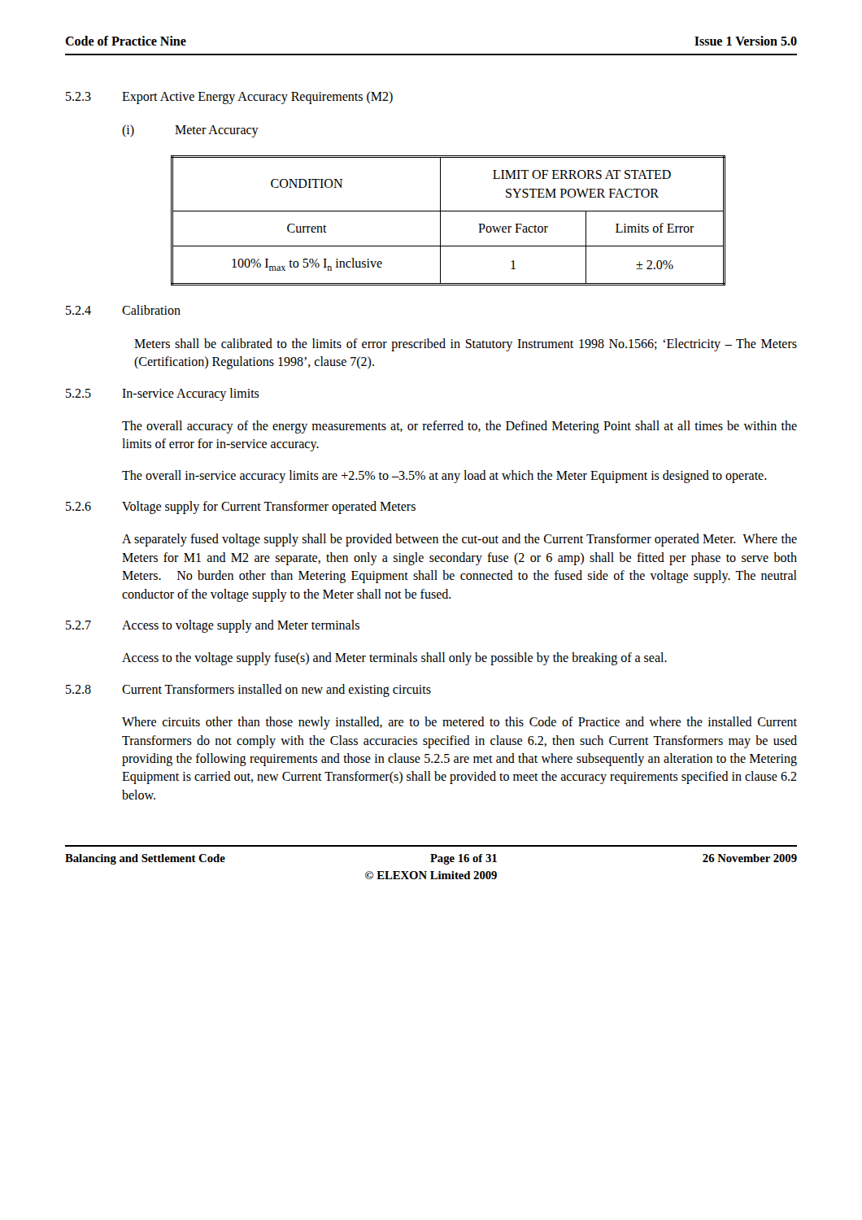Code of Practice Nine Issue 1 Version 5.0
5.2.3
Export Active Energy Accuracy Requirements (M2)
(i)
Meter Accuracy
| CONDITION | LIMIT OF ERRORS AT STATED SYSTEM POWER FACTOR |
| Current | Power Factor | Limits of Error |
| 100% I max to 5% I n inclusive | 1 | ± 2.0% |
5.2.4
Calibration
Meters shall be calibrated to the limits of error prescribed in Statutory Instrument 1998 No.1566; ‘Electricity – The Meters (Certification) Regulations 1998’, clause 7(2).
5.2.5
In-service Accuracy limits
The overall accuracy of the energy measurements at, or referred to, the Defined Metering Point shall at all times be within the limits of error for in-service accuracy.
The overall in-service accuracy limits are +2.5% to –3.5% at any load at which the Meter Equipment is designed to operate.
5.2.6
Voltage supply for Current Transformer operated Meters
A separately fused voltage supply shall be provided between the cut-out and the Current Transformer operated Meter. Where the Meters for M1 and M2 are separate, then only a single secondary fuse (2 or 6 amp) shall be fitted per phase to serve both Meters. No burden other than Metering Equipment shall be connected to the fused side of the voltage supply. The neutral conductor of the voltage supply to the Meter shall not be fused.
5.2.7
Access to voltage supply and Meter terminals
Access to the voltage supply fuse(s) and Meter terminals shall only be possible by the breaking of a seal.
5.2.8
Current Transformers installed on new and existing circuits
Where circuits other than those newly installed, are to be metered to this Code of Practice and where the installed Current Transformers do not comply with the Class accuracies specified in clause 6.2, then such Current Transformers may be used providing the following requirements and those in clause 5.2.5 are met and that where subsequently an alteration to the Metering Equipment is carried out, new Current Transformer(s) shall be provided to meet the accuracy requirements specified in clause 6.2 below.
Balancing and Settlement Code Page 16 of 31 26 November 2009
© ELEXON Limited 2009